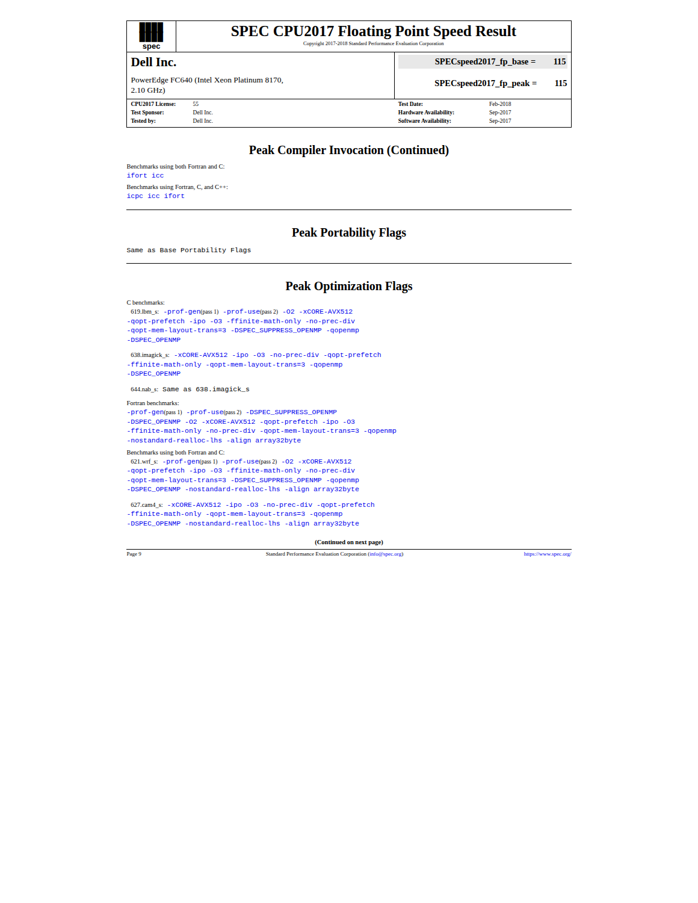████
████
spec
SPEC CPU2017 Floating Point Speed Result
Copyright 2017-2018 Standard Performance Evaluation Corporation
Dell Inc.
PowerEdge FC640 (Intel Xeon Platinum 8170,
2.10 GHz)
SPECspeed2017_fp_base = 115
SPECspeed2017_fp_peak = 115
CPU2017 License: 55
Test Sponsor: Dell Inc.
Tested by: Dell Inc.
Test Date: Feb-2018
Hardware Availability: Sep-2017
Software Availability: Sep-2017
Peak Compiler Invocation (Continued)
Benchmarks using both Fortran and C:
ifort icc
Benchmarks using Fortran, C, and C++:
icpc icc ifort
Peak Portability Flags
Same as Base Portability Flags
Peak Optimization Flags
C benchmarks:
619.lbm_s: -prof-gen(pass 1) -prof-use(pass 2) -O2 -xCORE-AVX512 -qopt-prefetch -ipo -O3 -ffinite-math-only -no-prec-div -qopt-mem-layout-trans=3 -DSPEC_SUPPRESS_OPENMP -qopenmp -DSPEC_OPENMP
638.imagick_s: -xCORE-AVX512 -ipo -O3 -no-prec-div -qopt-prefetch -ffinite-math-only -qopt-mem-layout-trans=3 -qopenmp -DSPEC_OPENMP
644.nab_s: Same as 638.imagick_s
Fortran benchmarks:
-prof-gen(pass 1) -prof-use(pass 2) -DSPEC_SUPPRESS_OPENMP
-DSPEC_OPENMP -O2 -xCORE-AVX512 -qopt-prefetch -ipo -O3
-ffinite-math-only -no-prec-div -qopt-mem-layout-trans=3 -qopenmp
-nostandard-realloc-lhs -align array32byte
Benchmarks using both Fortran and C:
621.wrf_s: -prof-gen(pass 1) -prof-use(pass 2) -O2 -xCORE-AVX512 -qopt-prefetch -ipo -O3 -ffinite-math-only -no-prec-div -qopt-mem-layout-trans=3 -DSPEC_SUPPRESS_OPENMP -qopenmp -DSPEC_OPENMP -nostandard-realloc-lhs -align array32byte
627.cam4_s: -xCORE-AVX512 -ipo -O3 -no-prec-div -qopt-prefetch -ffinite-math-only -qopt-mem-layout-trans=3 -qopenmp -DSPEC_OPENMP -nostandard-realloc-lhs -align array32byte
(Continued on next page)
Page 9
Standard Performance Evaluation Corporation (info@spec.org)
https://www.spec.org/